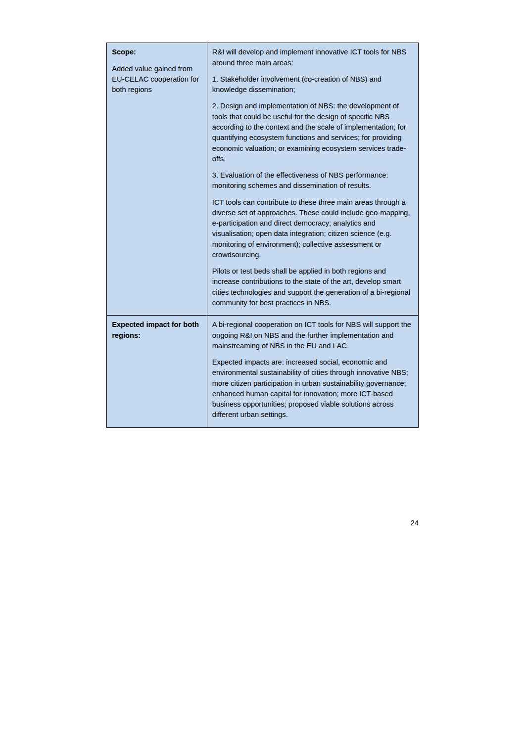| Scope: Added value gained from EU-CELAC cooperation for both regions | R&I will develop and implement innovative ICT tools for NBS around three main areas: 1. Stakeholder involvement (co-creation of NBS) and knowledge dissemination; 2. Design and implementation of NBS: the development of tools that could be useful for the design of specific NBS according to the context and the scale of implementation; for quantifying ecosystem functions and services; for providing economic valuation; or examining ecosystem services trade-offs. 3. Evaluation of the effectiveness of NBS performance: monitoring schemes and dissemination of results. ICT tools can contribute to these three main areas through a diverse set of approaches. These could include geo-mapping, e-participation and direct democracy; analytics and visualisation; open data integration; citizen science (e.g. monitoring of environment); collective assessment or crowdsourcing. Pilots or test beds shall be applied in both regions and increase contributions to the state of the art, develop smart cities technologies and support the generation of a bi-regional community for best practices in NBS. |
| Expected impact for both regions: | A bi-regional cooperation on ICT tools for NBS will support the ongoing R&I on NBS and the further implementation and mainstreaming of NBS in the EU and LAC. Expected impacts are: increased social, economic and environmental sustainability of cities through innovative NBS; more citizen participation in urban sustainability governance; enhanced human capital for innovation; more ICT-based business opportunities; proposed viable solutions across different urban settings. |
24